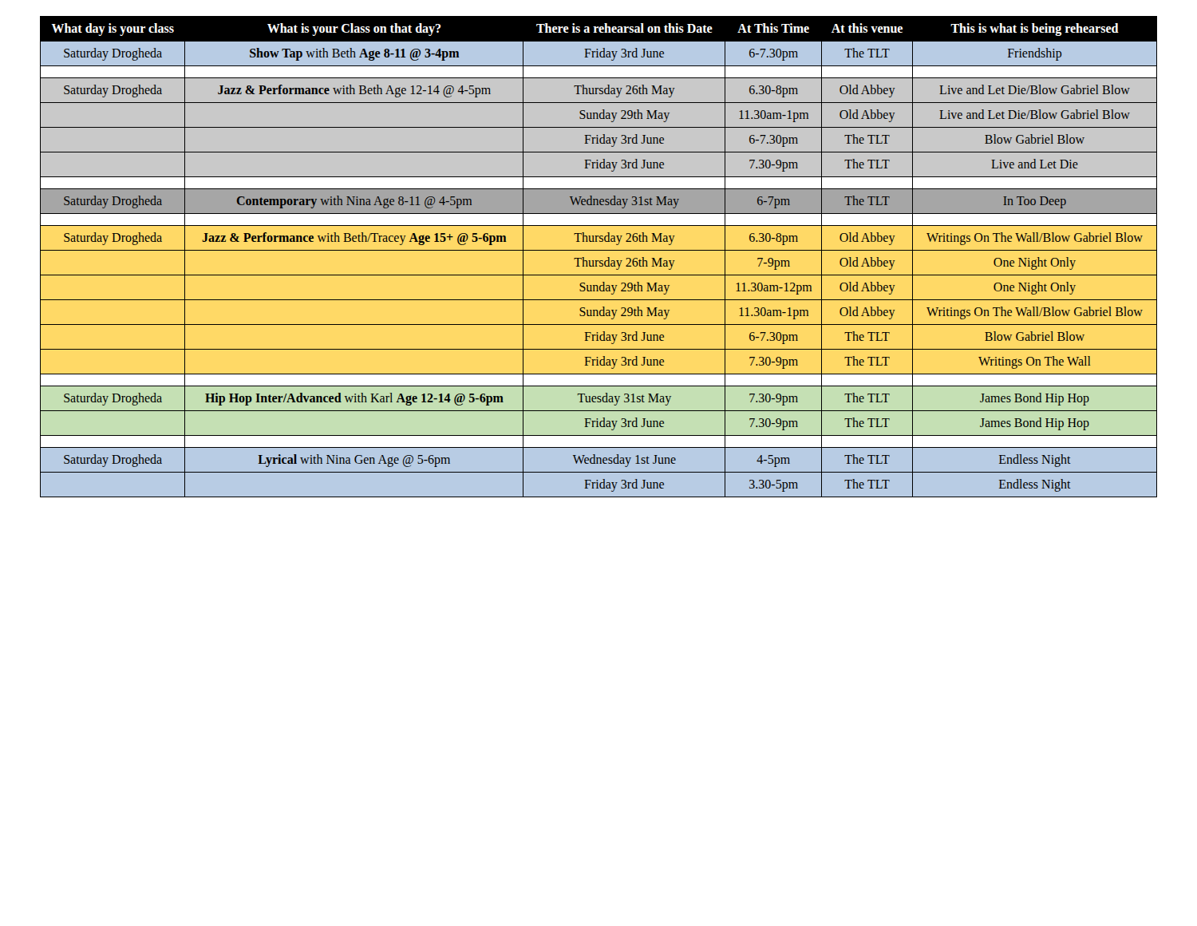| What day is your class | What is your Class on that day? | There is a rehearsal on this Date | At This Time | At this venue | This is what is being rehearsed |
| --- | --- | --- | --- | --- | --- |
| Saturday Drogheda | Show Tap with Beth Age 8-11 @ 3-4pm | Friday 3rd June | 6-7.30pm | The TLT | Friendship |
| Saturday Drogheda | Jazz & Performance with Beth Age 12-14 @ 4-5pm | Thursday 26th May | 6.30-8pm | Old Abbey | Live and Let Die/Blow Gabriel Blow |
| | | Sunday 29th May | 11.30am-1pm | Old Abbey | Live and Let Die/Blow Gabriel Blow |
| | | Friday 3rd June | 6-7.30pm | The TLT | Blow Gabriel Blow |
| | | Friday 3rd June | 7.30-9pm | The TLT | Live and Let Die |
| Saturday Drogheda | Contemporary with Nina Age 8-11 @ 4-5pm | Wednesday 31st May | 6-7pm | The TLT | In Too Deep |
| Saturday Drogheda | Jazz & Performance with Beth/Tracey Age 15+ @ 5-6pm | Thursday 26th May | 6.30-8pm | Old Abbey | Writings On The Wall/Blow Gabriel Blow |
| | | Thursday 26th May | 7-9pm | Old Abbey | One Night Only |
| | | Sunday 29th May | 11.30am-12pm | Old Abbey | One Night Only |
| | | Sunday 29th May | 11.30am-1pm | Old Abbey | Writings On The Wall/Blow Gabriel Blow |
| | | Friday 3rd June | 6-7.30pm | The TLT | Blow Gabriel Blow |
| | | Friday 3rd June | 7.30-9pm | The TLT | Writings On The Wall |
| Saturday Drogheda | Hip Hop Inter/Advanced with Karl Age 12-14 @ 5-6pm | Tuesday 31st May | 7.30-9pm | The TLT | James Bond Hip Hop |
| | | Friday 3rd June | 7.30-9pm | The TLT | James Bond Hip Hop |
| Saturday Drogheda | Lyrical with Nina Gen Age @ 5-6pm | Wednesday 1st June | 4-5pm | The TLT | Endless Night |
| | | Friday 3rd June | 3.30-5pm | The TLT | Endless Night |